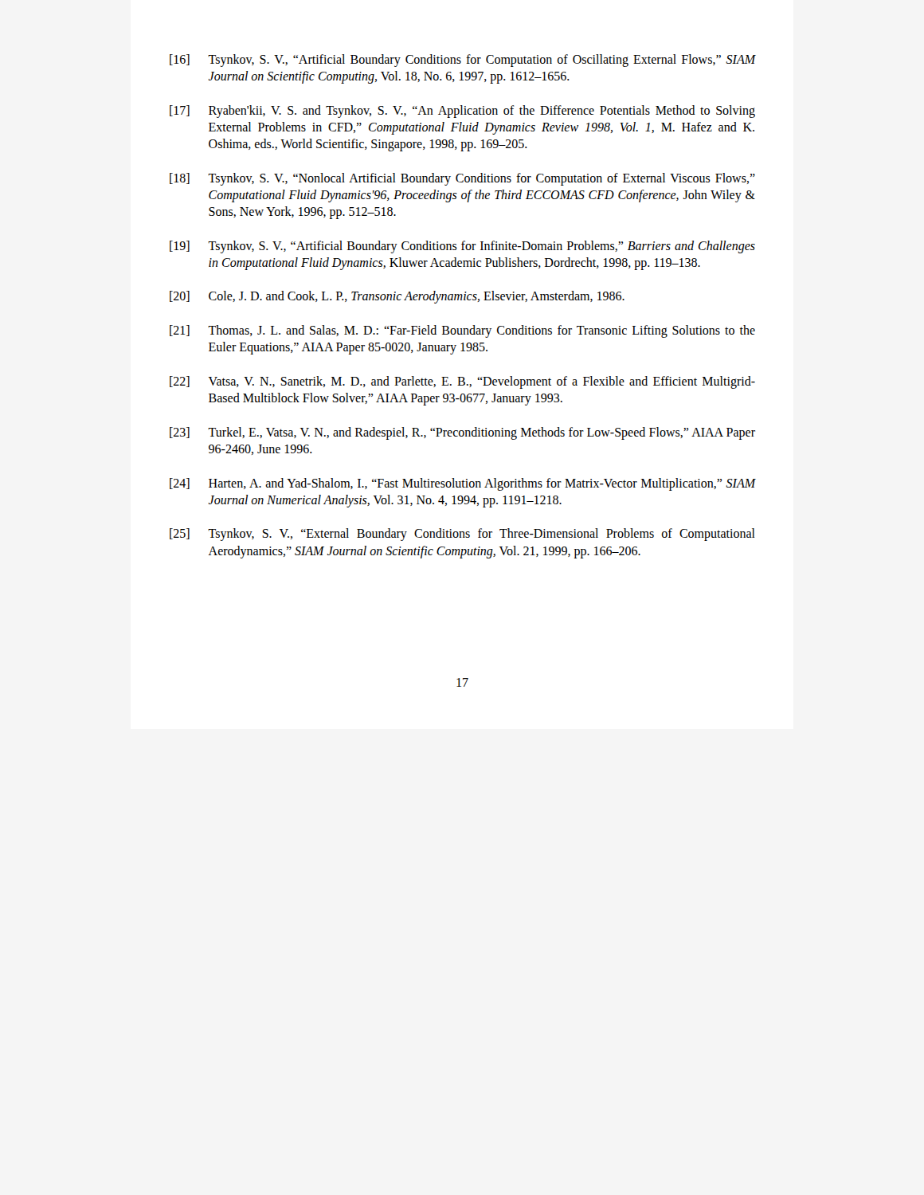[16] Tsynkov, S. V., “Artificial Boundary Conditions for Computation of Oscillating External Flows,” SIAM Journal on Scientific Computing, Vol. 18, No. 6, 1997, pp. 1612–1656.
[17] Ryaben'kii, V. S. and Tsynkov, S. V., “An Application of the Difference Potentials Method to Solving External Problems in CFD,” Computational Fluid Dynamics Review 1998, Vol. 1, M. Hafez and K. Oshima, eds., World Scientific, Singapore, 1998, pp. 169–205.
[18] Tsynkov, S. V., “Nonlocal Artificial Boundary Conditions for Computation of External Viscous Flows,” Computational Fluid Dynamics'96, Proceedings of the Third ECCOMAS CFD Conference, John Wiley & Sons, New York, 1996, pp. 512–518.
[19] Tsynkov, S. V., “Artificial Boundary Conditions for Infinite-Domain Problems,” Barriers and Challenges in Computational Fluid Dynamics, Kluwer Academic Publishers, Dordrecht, 1998, pp. 119–138.
[20] Cole, J. D. and Cook, L. P., Transonic Aerodynamics, Elsevier, Amsterdam, 1986.
[21] Thomas, J. L. and Salas, M. D.: “Far-Field Boundary Conditions for Transonic Lifting Solutions to the Euler Equations,” AIAA Paper 85-0020, January 1985.
[22] Vatsa, V. N., Sanetrik, M. D., and Parlette, E. B., “Development of a Flexible and Efficient Multigrid-Based Multiblock Flow Solver,” AIAA Paper 93-0677, January 1993.
[23] Turkel, E., Vatsa, V. N., and Radespiel, R., “Preconditioning Methods for Low-Speed Flows,” AIAA Paper 96-2460, June 1996.
[24] Harten, A. and Yad-Shalom, I., “Fast Multiresolution Algorithms for Matrix-Vector Multiplication,” SIAM Journal on Numerical Analysis, Vol. 31, No. 4, 1994, pp. 1191–1218.
[25] Tsynkov, S. V., “External Boundary Conditions for Three-Dimensional Problems of Computational Aerodynamics,” SIAM Journal on Scientific Computing, Vol. 21, 1999, pp. 166–206.
17